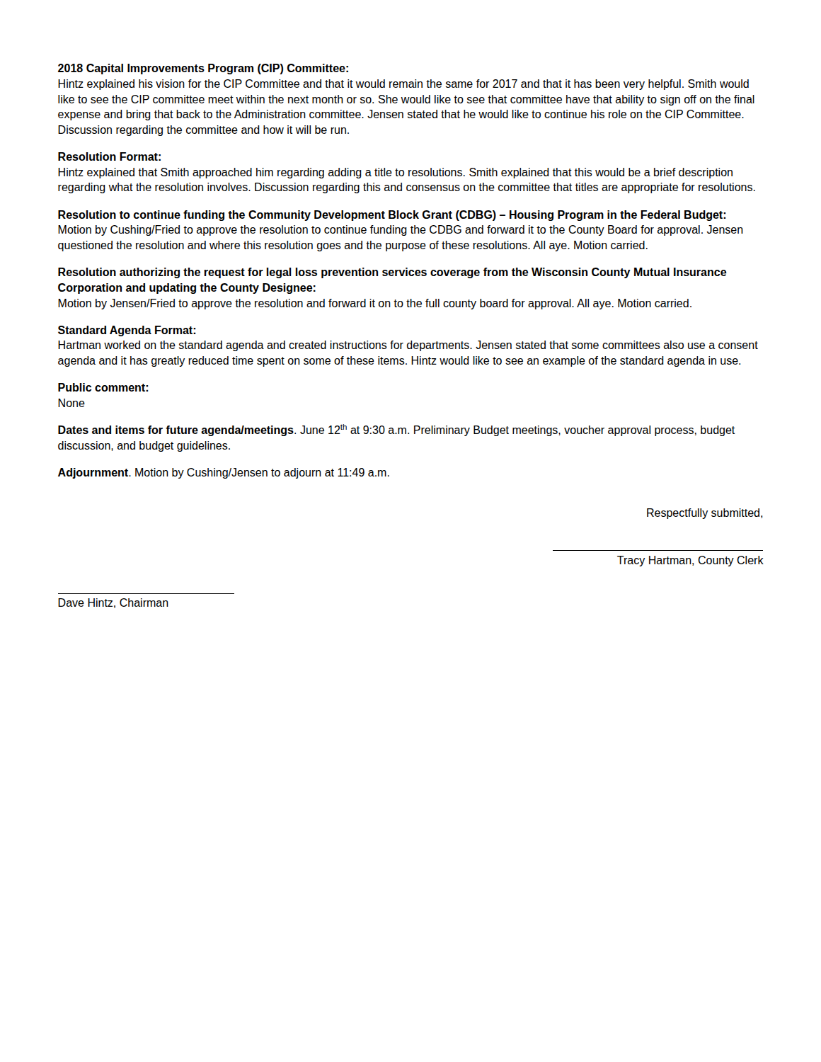2018 Capital Improvements Program (CIP) Committee:
Hintz explained his vision for the CIP Committee and that it would remain the same for 2017 and that it has been very helpful. Smith would like to see the CIP committee meet within the next month or so. She would like to see that committee have that ability to sign off on the final expense and bring that back to the Administration committee. Jensen stated that he would like to continue his role on the CIP Committee. Discussion regarding the committee and how it will be run.
Resolution Format:
Hintz explained that Smith approached him regarding adding a title to resolutions. Smith explained that this would be a brief description regarding what the resolution involves. Discussion regarding this and consensus on the committee that titles are appropriate for resolutions.
Resolution to continue funding the Community Development Block Grant (CDBG) – Housing Program in the Federal Budget:
Motion by Cushing/Fried to approve the resolution to continue funding the CDBG and forward it to the County Board for approval. Jensen questioned the resolution and where this resolution goes and the purpose of these resolutions. All aye. Motion carried.
Resolution authorizing the request for legal loss prevention services coverage from the Wisconsin County Mutual Insurance Corporation and updating the County Designee:
Motion by Jensen/Fried to approve the resolution and forward it on to the full county board for approval. All aye. Motion carried.
Standard Agenda Format:
Hartman worked on the standard agenda and created instructions for departments. Jensen stated that some committees also use a consent agenda and it has greatly reduced time spent on some of these items. Hintz would like to see an example of the standard agenda in use.
Public comment:
None
Dates and items for future agenda/meetings. June 12th at 9:30 a.m. Preliminary Budget meetings, voucher approval process, budget discussion, and budget guidelines.
Adjournment. Motion by Cushing/Jensen to adjourn at 11:49 a.m.
Respectfully submitted,
Tracy Hartman, County Clerk
Dave Hintz, Chairman